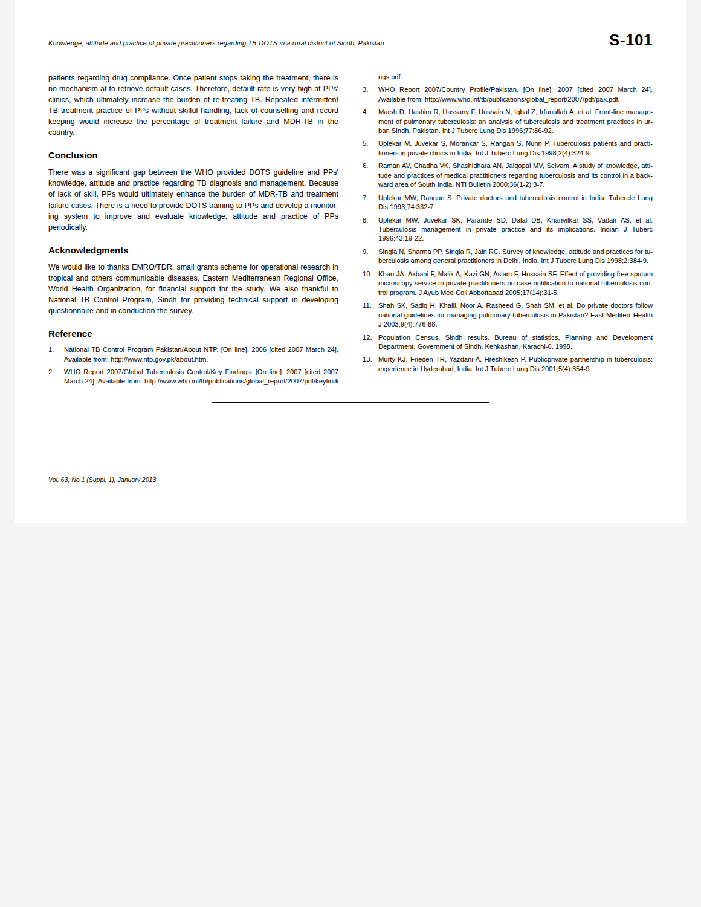Knowledge, attitude and practice of private practitioners regarding TB-DOTS in a rural district of Sindh, Pakistan
S-101
patients regarding drug compliance. Once patient stops taking the treatment, there is no mechanism at to retrieve default cases. Therefore, default rate is very high at PPs' clinics, which ultimately increase the burden of re-treating TB. Repeated intermittent TB treatment practice of PPs without skilful handling, lack of counselling and record keeping would increase the percentage of treatment failure and MDR-TB in the country.
Conclusion
There was a significant gap between the WHO provided DOTS guideline and PPs' knowledge, attitude and practice regarding TB diagnosis and management. Because of lack of skill, PPs would ultimately enhance the burden of MDR-TB and treatment failure cases. There is a need to provide DOTS training to PPs and develop a monitoring system to improve and evaluate knowledge, attitude and practice of PPs periodically.
Acknowledgments
We would like to thanks EMRO/TDR, small grants scheme for operational research in tropical and others communicable diseases, Eastern Mediterranean Regional Office, World Health Organization, for financial support for the study. We also thankful to National TB Control Program, Sindh for providing technical support in developing questionnaire and in conduction the survey.
Reference
National TB Control Program Pakistan/About NTP. [On line]. 2006 [cited 2007 March 24]. Available from: http://www.ntp.gov.pk/about.htm.
WHO Report 2007/Global Tuberculosis Control/Key Findings. [On line]. 2007 [cited 2007 March 24]. Available from: http://www.who.int/tb/publications/global_report/2007/pdf/keyfindings.pdf.
WHO Report 2007/Country Profile/Pakistan. [On line]. 2007 [cited 2007 March 24]. Available from: http://www.who.int/tb/publications/global_report/2007/pdf/pak.pdf.
Marsh D, Hashim R, Hassany F, Hussain N, Iqbal Z, Irfanullah A, et al. Front-line management of pulmonary tuberculosis: an analysis of tuberculosis and treatment practices in urban Sindh, Pakistan. Int J Tuberc Lung Dis 1996;77:86-92.
Uplekar M, Juvekar S, Morankar S, Rangan S, Nunn P. Tuberculosis patients and practitioners in private clinics in India. Int J Tuberc Lung Dis 1998;2(4):324-9.
Raman AV, Chadha VK, Shashidhara AN, Jaigopal MV, Selvam. A study of knowledge, attitude and practices of medical practitioners regarding tuberculosis and its control in a backward area of South India. NTI Bulletin 2000;36(1-2):3-7.
Uplekar MW, Rangan S. Private doctors and tuberculosis control in India. Tubercle Lung Dis 1993;74:332-7.
Uplekar MW, Juvekar SK, Parande SD, Dalal DB, Khanvilkar SS, Vadair AS, et al. Tuberculosis management in private practice and its implications. Indian J Tuberc 1996;43:19-22.
Singla N, Sharma PP, Singla R, Jain RC. Survey of knowledge, attitude and practices for tuberculosis among general practitioners in Delhi, India. Int J Tuberc Lung Dis 1998;2:384-9.
Khan JA, Akbani F, Malik A, Kazi GN, Aslam F, Hussain SF. Effect of providing free sputum microscopy service to private practitioners on case notification to national tuberculosis control program. J Ayub Med Coll Abbottabad 2005;17(14):31-5.
Shah SK, Sadiq H, Khalil, Noor A, Rasheed G, Shah SM, et al. Do private doctors follow national guidelines for managing pulmonary tuberculosis in Pakistan? East Mediterr Health J 2003;9(4):776-88.
Population Census, Sindh results. Bureau of statistics, Planning and Development Department, Government of Sindh, Kehkashan, Karachi-6. 1998.
Murty KJ, Frieden TR, Yazdani A, Hreshikesh P. Publicprivate partnership in tuberculosis: experience in Hyderabad, India. Int J Tuberc Lung Dis 2001;5(4):354-9.
Vol. 63, No.1 (Suppl. 1), January 2013